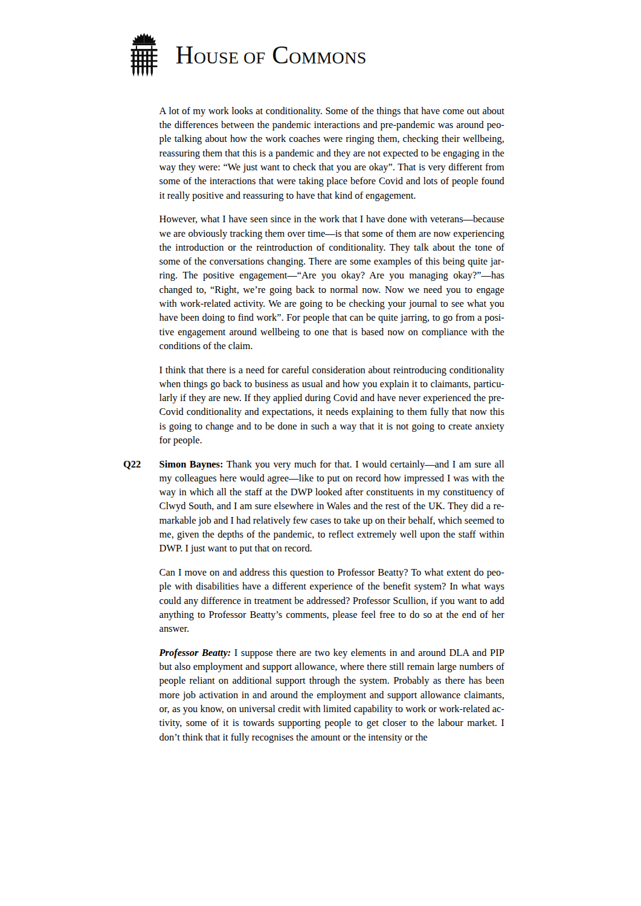HOUSE OF COMMONS
A lot of my work looks at conditionality. Some of the things that have come out about the differences between the pandemic interactions and pre-pandemic was around people talking about how the work coaches were ringing them, checking their wellbeing, reassuring them that this is a pandemic and they are not expected to be engaging in the way they were: “We just want to check that you are okay”. That is very different from some of the interactions that were taking place before Covid and lots of people found it really positive and reassuring to have that kind of engagement.
However, what I have seen since in the work that I have done with veterans—because we are obviously tracking them over time—is that some of them are now experiencing the introduction or the reintroduction of conditionality. They talk about the tone of some of the conversations changing. There are some examples of this being quite jarring. The positive engagement—“Are you okay? Are you managing okay?”—has changed to, “Right, we’re going back to normal now. Now we need you to engage with work-related activity. We are going to be checking your journal to see what you have been doing to find work”. For people that can be quite jarring, to go from a positive engagement around wellbeing to one that is based now on compliance with the conditions of the claim.
I think that there is a need for careful consideration about reintroducing conditionality when things go back to business as usual and how you explain it to claimants, particularly if they are new. If they applied during Covid and have never experienced the pre-Covid conditionality and expectations, it needs explaining to them fully that now this is going to change and to be done in such a way that it is not going to create anxiety for people.
Q22
Simon Baynes: Thank you very much for that. I would certainly—and I am sure all my colleagues here would agree—like to put on record how impressed I was with the way in which all the staff at the DWP looked after constituents in my constituency of Clwyd South, and I am sure elsewhere in Wales and the rest of the UK. They did a remarkable job and I had relatively few cases to take up on their behalf, which seemed to me, given the depths of the pandemic, to reflect extremely well upon the staff within DWP. I just want to put that on record.
Can I move on and address this question to Professor Beatty? To what extent do people with disabilities have a different experience of the benefit system? In what ways could any difference in treatment be addressed? Professor Scullion, if you want to add anything to Professor Beatty’s comments, please feel free to do so at the end of her answer.
Professor Beatty: I suppose there are two key elements in and around DLA and PIP but also employment and support allowance, where there still remain large numbers of people reliant on additional support through the system. Probably as there has been more job activation in and around the employment and support allowance claimants, or, as you know, on universal credit with limited capability to work or work-related activity, some of it is towards supporting people to get closer to the labour market. I don’t think that it fully recognises the amount or the intensity or the